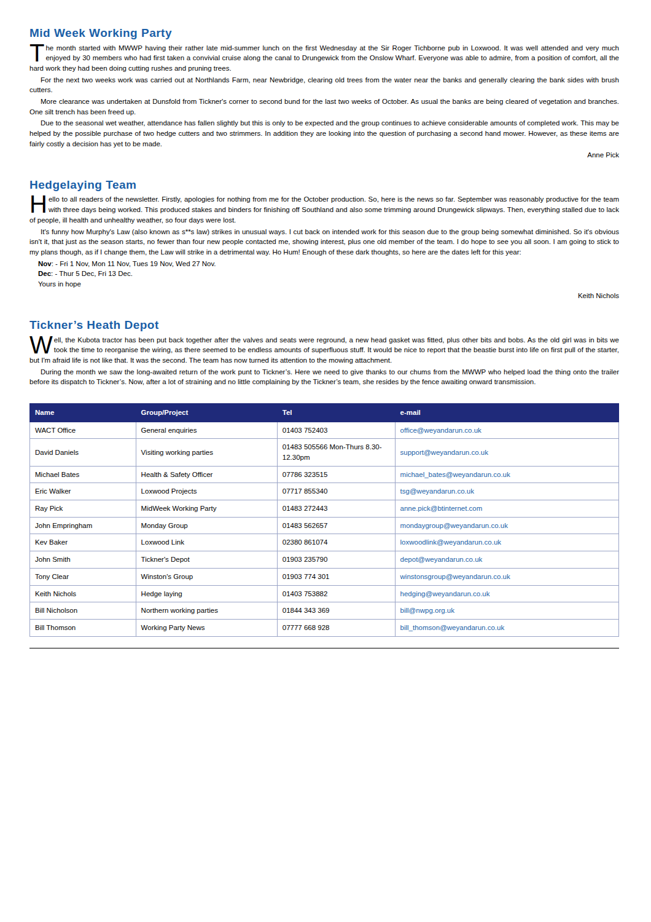Mid Week Working Party
The month started with MWWP having their rather late mid-summer lunch on the first Wednesday at the Sir Roger Tichborne pub in Loxwood. It was well attended and very much enjoyed by 30 members who had first taken a convivial cruise along the canal to Drungewick from the Onslow Wharf. Everyone was able to admire, from a position of comfort, all the hard work they had been doing cutting rushes and pruning trees.
For the next two weeks work was carried out at Northlands Farm, near Newbridge, clearing old trees from the water near the banks and generally clearing the bank sides with brush cutters.
More clearance was undertaken at Dunsfold from Tickner's corner to second bund for the last two weeks of October. As usual the banks are being cleared of vegetation and branches. One silt trench has been freed up.
Due to the seasonal wet weather, attendance has fallen slightly but this is only to be expected and the group continues to achieve considerable amounts of completed work. This may be helped by the possible purchase of two hedge cutters and two strimmers. In addition they are looking into the question of purchasing a second hand mower. However, as these items are fairly costly a decision has yet to be made.
Anne Pick
Hedgelaying Team
Hello to all readers of the newsletter. Firstly, apologies for nothing from me for the October production. So, here is the news so far. September was reasonably productive for the team with three days being worked. This produced stakes and binders for finishing off Southland and also some trimming around Drungewick slipways. Then, everything stalled due to lack of people, ill health and unhealthy weather, so four days were lost.
It's funny how Murphy's Law (also known as s**s law) strikes in unusual ways. I cut back on intended work for this season due to the group being somewhat diminished. So it's obvious isn't it, that just as the season starts, no fewer than four new people contacted me, showing interest, plus one old member of the team. I do hope to see you all soon. I am going to stick to my plans though, as if I change them, the Law will strike in a detrimental way. Ho Hum! Enough of these dark thoughts, so here are the dates left for this year:
Nov: - Fri 1 Nov, Mon 11 Nov, Tues 19 Nov, Wed 27 Nov.
Dec: - Thur 5 Dec, Fri 13 Dec.
Yours in hope
Keith Nichols
Tickner’s Heath Depot
Well, the Kubota tractor has been put back together after the valves and seats were reground, a new head gasket was fitted, plus other bits and bobs. As the old girl was in bits we took the time to reorganise the wiring, as there seemed to be endless amounts of superfluous stuff. It would be nice to report that the beastie burst into life on first pull of the starter, but I'm afraid life is not like that. It was the second. The team has now turned its attention to the mowing attachment.
During the month we saw the long-awaited return of the work punt to Tickner’s. Here we need to give thanks to our chums from the MWWP who helped load the thing onto the trailer before its dispatch to Tickner’s. Now, after a lot of straining and no little complaining by the Tickner’s team, she resides by the fence awaiting onward transmission.
| Name | Group/Project | Tel | e-mail |
| --- | --- | --- | --- |
| WACT Office | General enquiries | 01403 752403 | office@weyandarun.co.uk |
| David Daniels | Visiting working parties | 01483 505566 Mon-Thurs 8.30-12.30pm | support@weyandarun.co.uk |
| Michael Bates | Health & Safety Officer | 07786 323515 | michael_bates@weyandarun.co.uk |
| Eric Walker | Loxwood Projects | 07717 855340 | tsg@weyandarun.co.uk |
| Ray Pick | MidWeek Working Party | 01483 272443 | anne.pick@btinternet.com |
| John Empringham | Monday Group | 01483 562657 | mondaygroup@weyandarun.co.uk |
| Kev Baker | Loxwood Link | 02380 861074 | loxwoodlink@weyandarun.co.uk |
| John Smith | Tickner's Depot | 01903 235790 | depot@weyandarun.co.uk |
| Tony Clear | Winston's Group | 01903 774 301 | winstonsgroup@weyandarun.co.uk |
| Keith Nichols | Hedge laying | 01403 753882 | hedging@weyandarun.co.uk |
| Bill Nicholson | Northern working parties | 01844 343 369 | bill@nwpg.org.uk |
| Bill Thomson | Working Party News | 07777 668 928 | bill_thomson@weyandarun.co.uk |